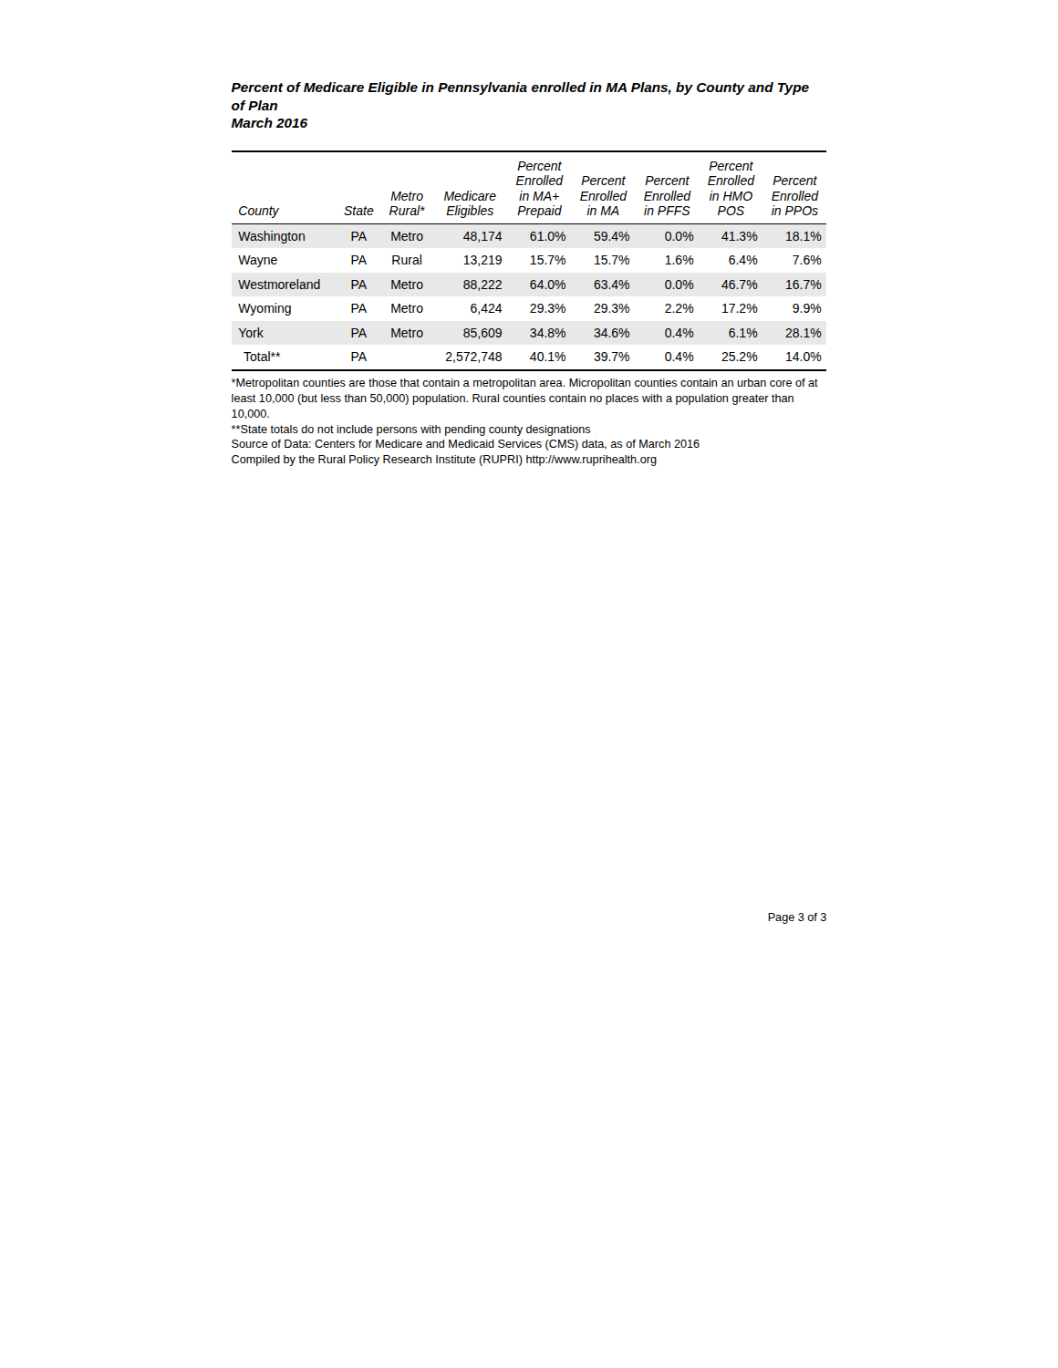Percent of Medicare Eligible in Pennsylvania enrolled in MA Plans, by County and Type of Plan
March 2016
| County | State | Metro Rural* | Medicare Eligibles | Percent Enrolled in MA+ Prepaid | Percent Enrolled in MA | Percent Enrolled in PFFS | Percent Enrolled in HMO POS | Percent Enrolled in PPOs |
| --- | --- | --- | --- | --- | --- | --- | --- | --- |
| Washington | PA | Metro | 48,174 | 61.0% | 59.4% | 0.0% | 41.3% | 18.1% |
| Wayne | PA | Rural | 13,219 | 15.7% | 15.7% | 1.6% | 6.4% | 7.6% |
| Westmoreland | PA | Metro | 88,222 | 64.0% | 63.4% | 0.0% | 46.7% | 16.7% |
| Wyoming | PA | Metro | 6,424 | 29.3% | 29.3% | 2.2% | 17.2% | 9.9% |
| York | PA | Metro | 85,609 | 34.8% | 34.6% | 0.4% | 6.1% | 28.1% |
| Total** | PA | | 2,572,748 | 40.1% | 39.7% | 0.4% | 25.2% | 14.0% |
*Metropolitan counties are those that contain a metropolitan area. Micropolitan counties contain an urban core of at least 10,000 (but less than 50,000) population. Rural counties contain no places with a population greater than 10,000.
**State totals do not include persons with pending county designations
Source of Data: Centers for Medicare and Medicaid Services (CMS) data, as of March 2016
Compiled by the Rural Policy Research Institute (RUPRI) http://www.ruprihealth.org
Page 3 of 3